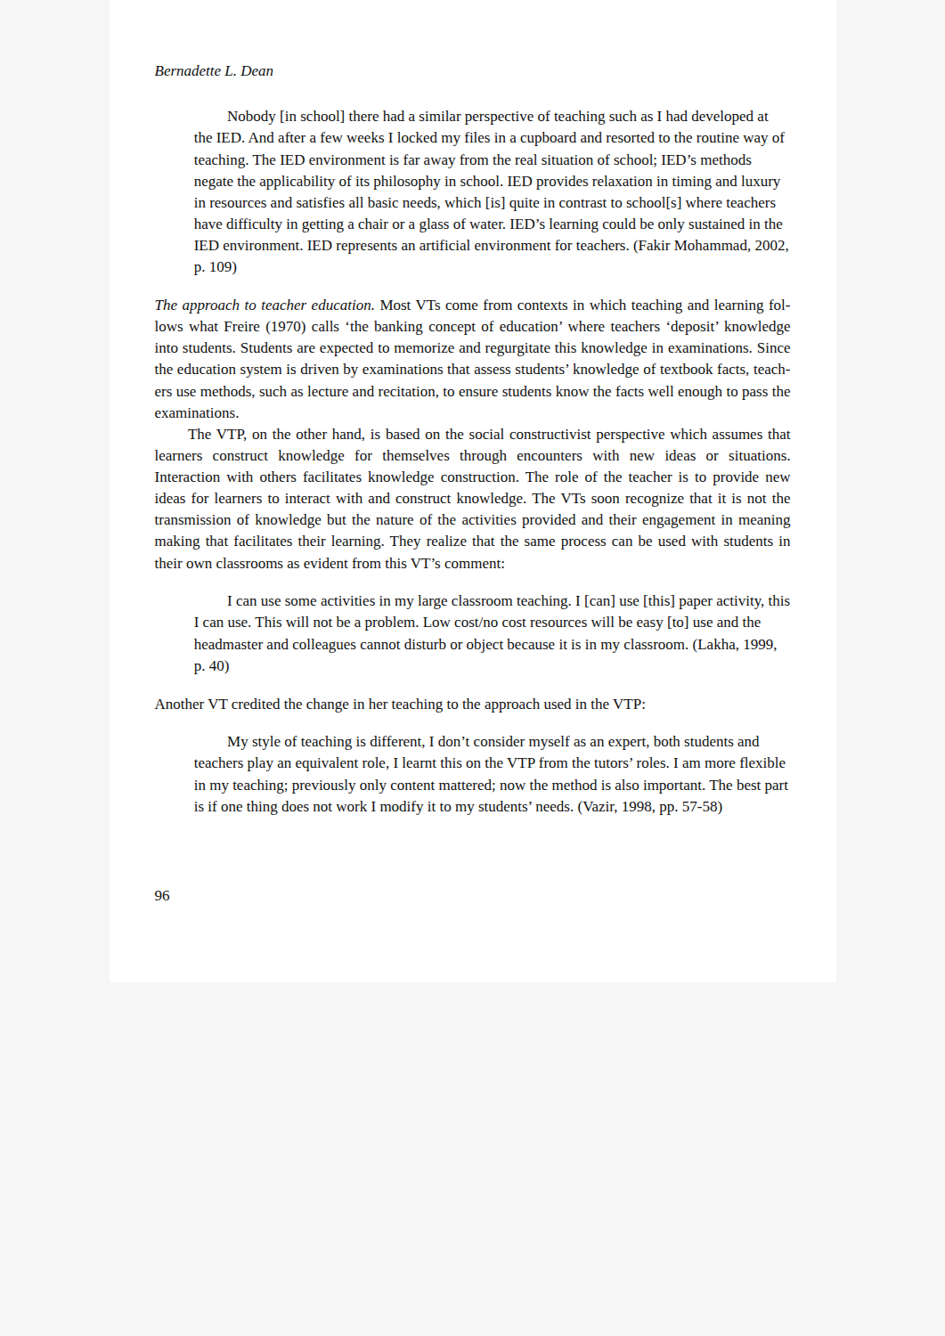Bernadette L. Dean
Nobody [in school] there had a similar perspective of teaching such as I had developed at the IED. And after a few weeks I locked my files in a cupboard and resorted to the routine way of teaching. The IED environment is far away from the real situation of school; IED’s methods negate the applicability of its philosophy in school. IED provides relaxation in timing and luxury in resources and satisfies all basic needs, which [is] quite in contrast to school[s] where teachers have difficulty in getting a chair or a glass of water. IED’s learning could be only sustained in the IED environment. IED represents an artificial environment for teachers. (Fakir Mohammad, 2002, p. 109)
The approach to teacher education. Most VTs come from contexts in which teaching and learning follows what Freire (1970) calls ‘the banking concept of education’ where teachers ‘deposit’ knowledge into students. Students are expected to memorize and regurgitate this knowledge in examinations. Since the education system is driven by examinations that assess students’ knowledge of textbook facts, teachers use methods, such as lecture and recitation, to ensure students know the facts well enough to pass the examinations.
The VTP, on the other hand, is based on the social constructivist perspective which assumes that learners construct knowledge for themselves through encounters with new ideas or situations. Interaction with others facilitates knowledge construction. The role of the teacher is to provide new ideas for learners to interact with and construct knowledge. The VTs soon recognize that it is not the transmission of knowledge but the nature of the activities provided and their engagement in meaning making that facilitates their learning. They realize that the same process can be used with students in their own classrooms as evident from this VT’s comment:
I can use some activities in my large classroom teaching. I [can] use [this] paper activity, this I can use. This will not be a problem. Low cost/no cost resources will be easy [to] use and the headmaster and colleagues cannot disturb or object because it is in my classroom. (Lakha, 1999, p. 40)
Another VT credited the change in her teaching to the approach used in the VTP:
My style of teaching is different, I don’t consider myself as an expert, both students and teachers play an equivalent role, I learnt this on the VTP from the tutors’ roles. I am more flexible in my teaching; previously only content mattered; now the method is also important. The best part is if one thing does not work I modify it to my students’ needs. (Vazir, 1998, pp. 57-58)
96